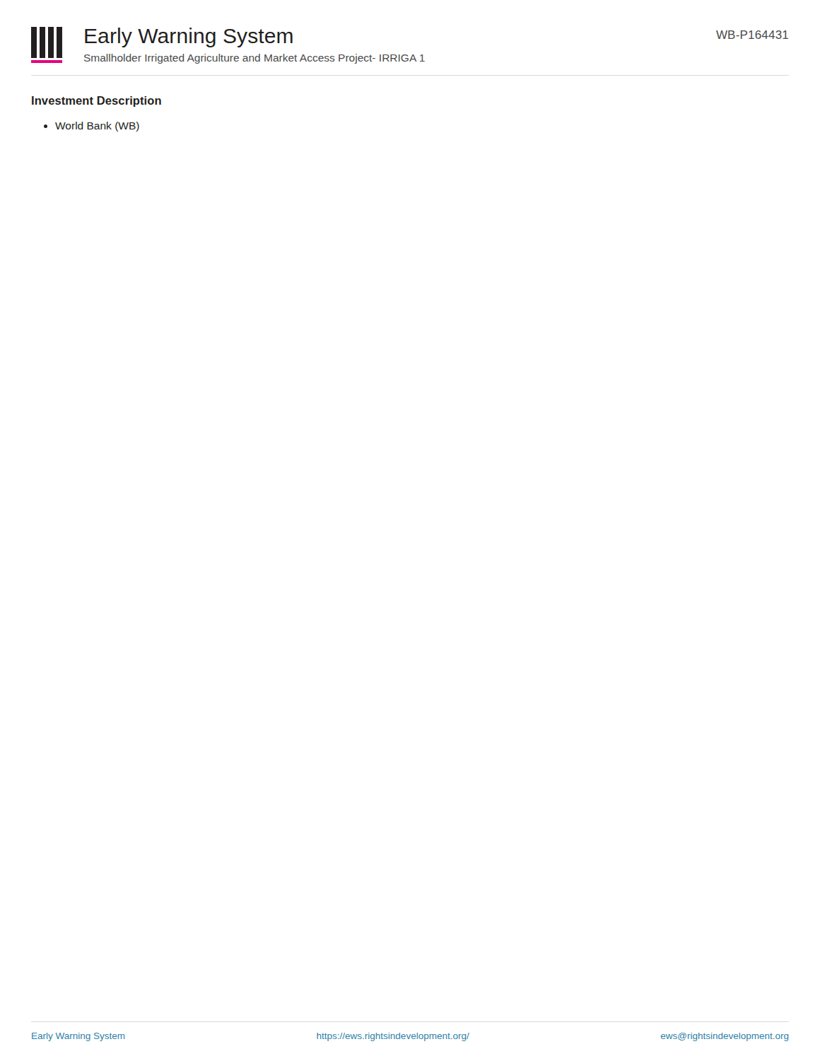Early Warning System
Smallholder Irrigated Agriculture and Market Access Project- IRRIGA 1
WB-P164431
Investment Description
World Bank (WB)
Early Warning System
https://ews.rightsindevelopment.org/
ews@rightsindevelopment.org